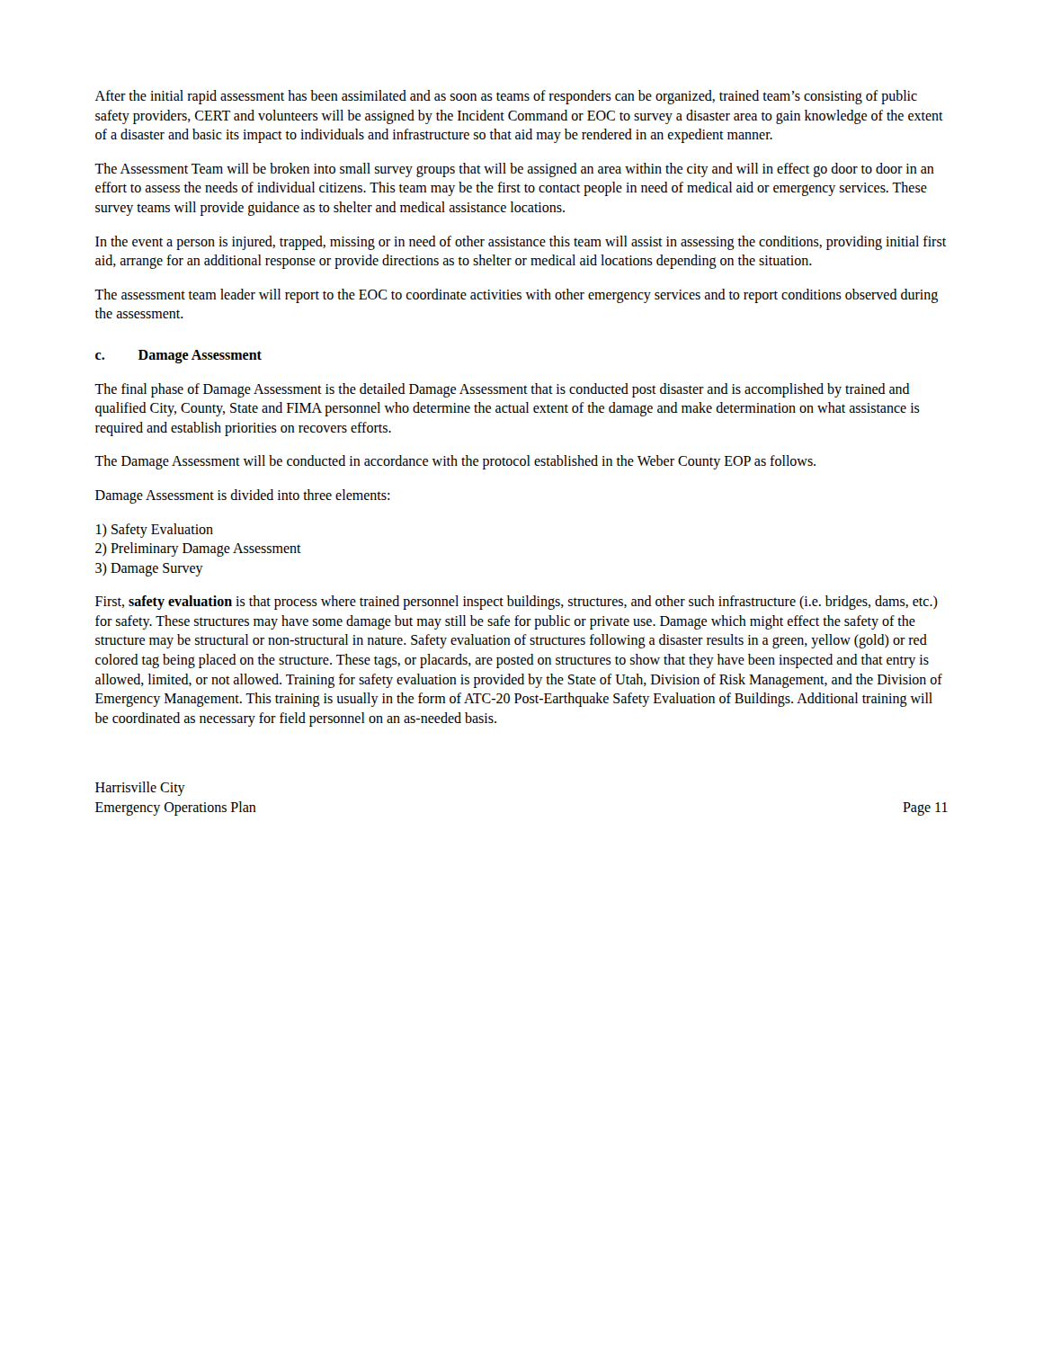After the initial rapid assessment has been assimilated and as soon as teams of responders can be organized, trained team’s consisting of public safety providers, CERT and volunteers will be assigned by the Incident Command or EOC to survey a disaster area to gain knowledge of the extent of a disaster and basic its impact to individuals and infrastructure so that aid may be rendered in an expedient manner.
The Assessment Team will be broken into small survey groups that will be assigned an area within the city and will in effect go door to door in an effort to assess the needs of individual citizens. This team may be the first to contact people in need of medical aid or emergency services. These survey teams will provide guidance as to shelter and medical assistance locations.
In the event a person is injured, trapped, missing or in need of other assistance this team will assist in assessing the conditions, providing initial first aid, arrange for an additional response or provide directions as to shelter or medical aid locations depending on the situation.
The assessment team leader will report to the EOC to coordinate activities with other emergency services and to report conditions observed during the assessment.
c. Damage Assessment
The final phase of Damage Assessment is the detailed Damage Assessment that is conducted post disaster and is accomplished by trained and qualified City, County, State and FIMA personnel who determine the actual extent of the damage and make determination on what assistance is required and establish priorities on recovers efforts.
The Damage Assessment will be conducted in accordance with the protocol established in the Weber County EOP as follows.
Damage Assessment is divided into three elements:
1) Safety Evaluation
2) Preliminary Damage Assessment
3) Damage Survey
First, safety evaluation is that process where trained personnel inspect buildings, structures, and other such infrastructure (i.e. bridges, dams, etc.) for safety. These structures may have some damage but may still be safe for public or private use. Damage which might effect the safety of the structure may be structural or non-structural in nature. Safety evaluation of structures following a disaster results in a green, yellow (gold) or red colored tag being placed on the structure. These tags, or placards, are posted on structures to show that they have been inspected and that entry is allowed, limited, or not allowed. Training for safety evaluation is provided by the State of Utah, Division of Risk Management, and the Division of Emergency Management. This training is usually in the form of ATC-20 Post-Earthquake Safety Evaluation of Buildings. Additional training will be coordinated as necessary for field personnel on an as-needed basis.
Harrisville City
Emergency Operations Plan
Page 11